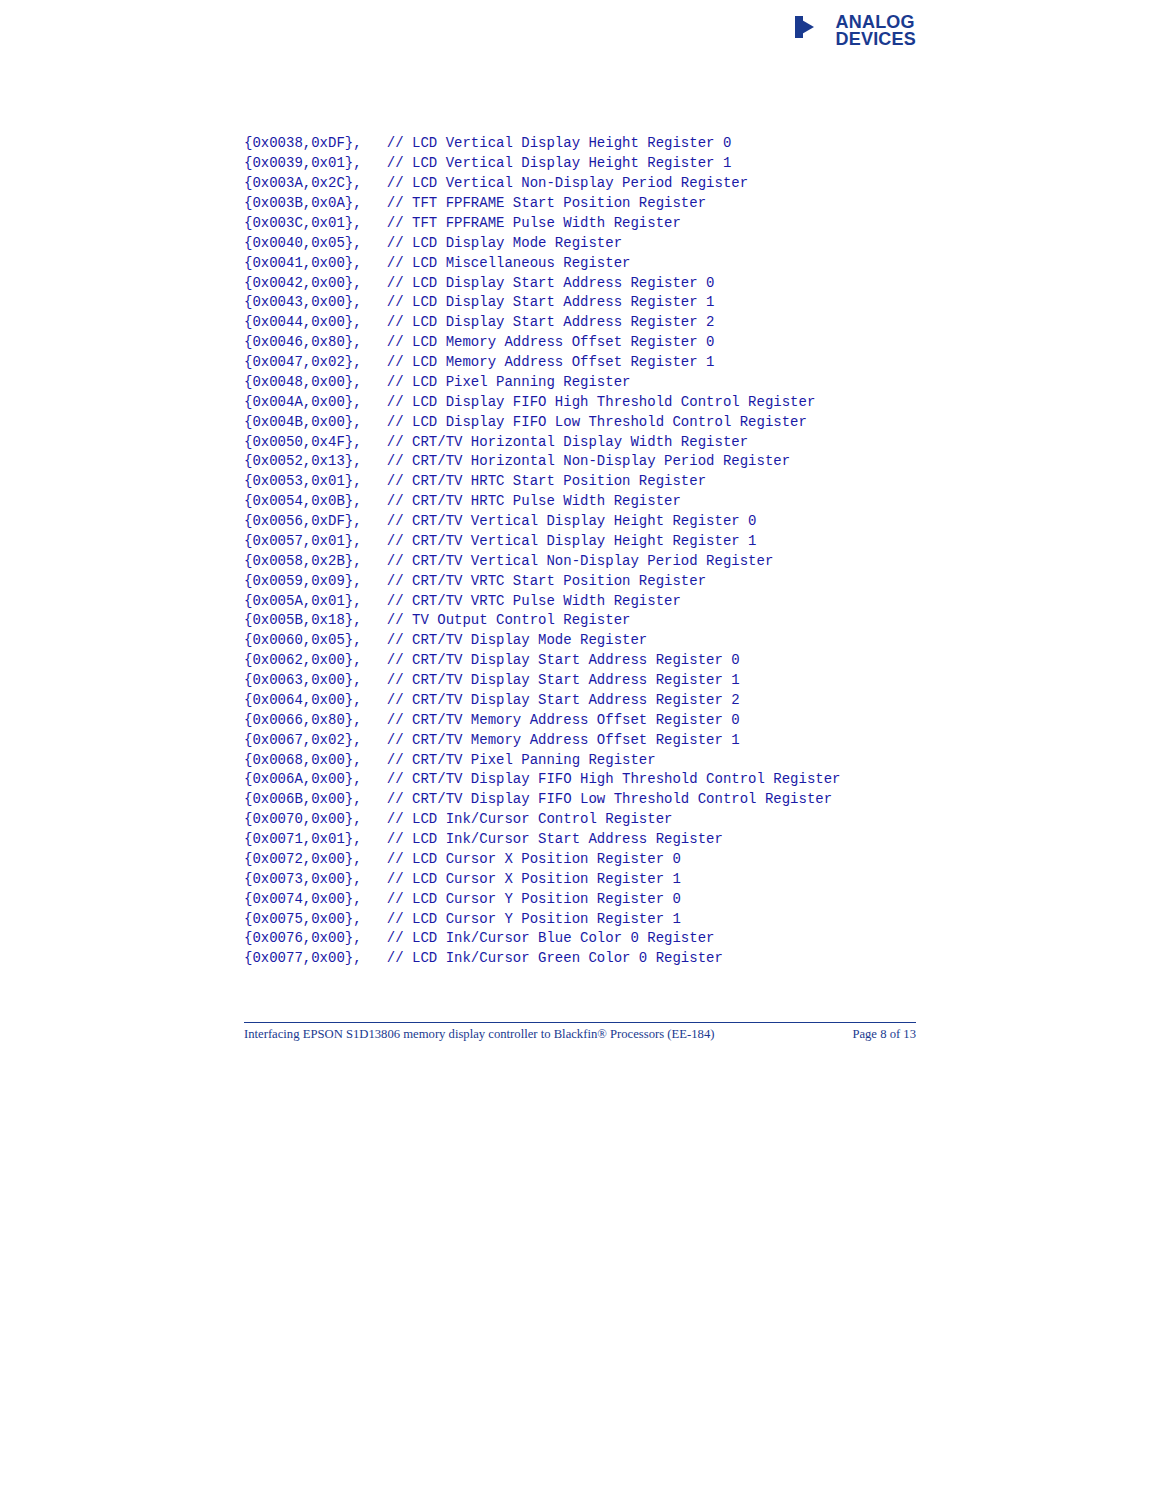ANALOGDEVICES
{0x0038,0xDF},   // LCD Vertical Display Height Register 0
{0x0039,0x01},   // LCD Vertical Display Height Register 1
{0x003A,0x2C},   // LCD Vertical Non-Display Period Register
{0x003B,0x0A},   // TFT FPFRAME Start Position Register
{0x003C,0x01},   // TFT FPFRAME Pulse Width Register
{0x0040,0x05},   // LCD Display Mode Register
{0x0041,0x00},   // LCD Miscellaneous Register
{0x0042,0x00},   // LCD Display Start Address Register 0
{0x0043,0x00},   // LCD Display Start Address Register 1
{0x0044,0x00},   // LCD Display Start Address Register 2
{0x0046,0x80},   // LCD Memory Address Offset Register 0
{0x0047,0x02},   // LCD Memory Address Offset Register 1
{0x0048,0x00},   // LCD Pixel Panning Register
{0x004A,0x00},   // LCD Display FIFO High Threshold Control Register
{0x004B,0x00},   // LCD Display FIFO Low Threshold Control Register
{0x0050,0x4F},   // CRT/TV Horizontal Display Width Register
{0x0052,0x13},   // CRT/TV Horizontal Non-Display Period Register
{0x0053,0x01},   // CRT/TV HRTC Start Position Register
{0x0054,0x0B},   // CRT/TV HRTC Pulse Width Register
{0x0056,0xDF},   // CRT/TV Vertical Display Height Register 0
{0x0057,0x01},   // CRT/TV Vertical Display Height Register 1
{0x0058,0x2B},   // CRT/TV Vertical Non-Display Period Register
{0x0059,0x09},   // CRT/TV VRTC Start Position Register
{0x005A,0x01},   // CRT/TV VRTC Pulse Width Register
{0x005B,0x18},   // TV Output Control Register
{0x0060,0x05},   // CRT/TV Display Mode Register
{0x0062,0x00},   // CRT/TV Display Start Address Register 0
{0x0063,0x00},   // CRT/TV Display Start Address Register 1
{0x0064,0x00},   // CRT/TV Display Start Address Register 2
{0x0066,0x80},   // CRT/TV Memory Address Offset Register 0
{0x0067,0x02},   // CRT/TV Memory Address Offset Register 1
{0x0068,0x00},   // CRT/TV Pixel Panning Register
{0x006A,0x00},   // CRT/TV Display FIFO High Threshold Control Register
{0x006B,0x00},   // CRT/TV Display FIFO Low Threshold Control Register
{0x0070,0x00},   // LCD Ink/Cursor Control Register
{0x0071,0x01},   // LCD Ink/Cursor Start Address Register
{0x0072,0x00},   // LCD Cursor X Position Register 0
{0x0073,0x00},   // LCD Cursor X Position Register 1
{0x0074,0x00},   // LCD Cursor Y Position Register 0
{0x0075,0x00},   // LCD Cursor Y Position Register 1
{0x0076,0x00},   // LCD Ink/Cursor Blue Color 0 Register
{0x0077,0x00},   // LCD Ink/Cursor Green Color 0 Register
Interfacing EPSON S1D13806 memory display controller to Blackfin® Processors (EE-184)
Page 8 of 13